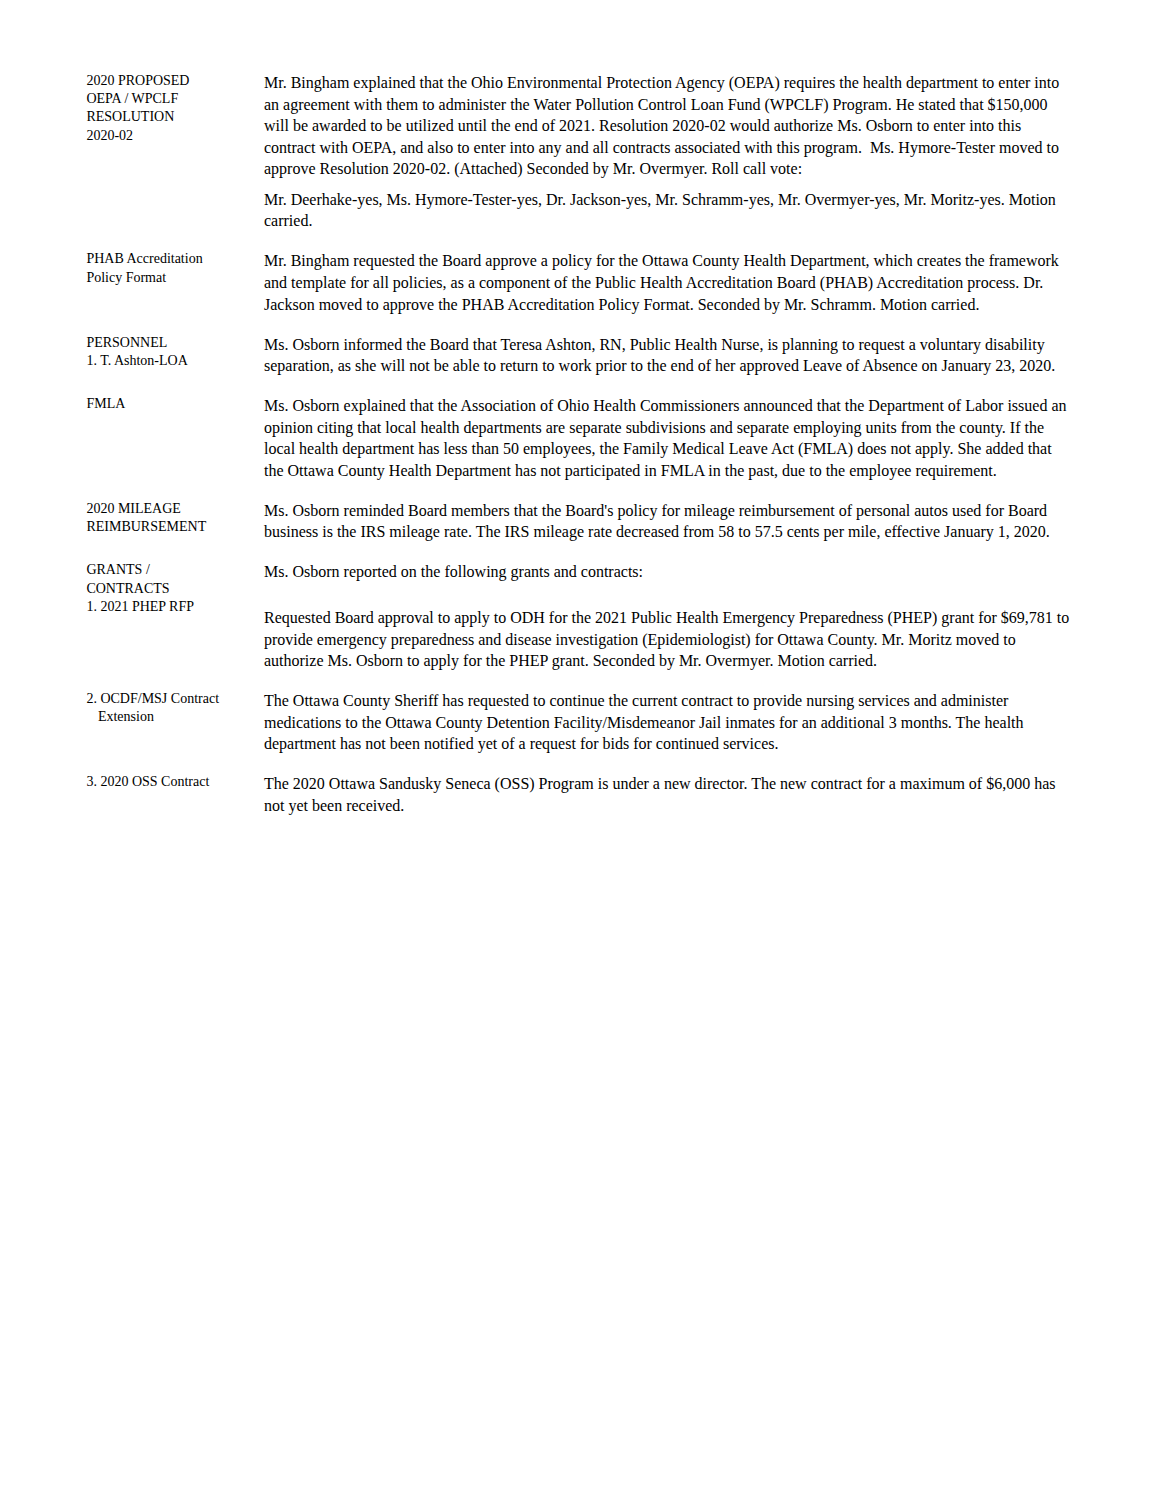| 2020 PROPOSED OEPA / WPCLF RESOLUTION 2020-02 | Mr. Bingham explained that the Ohio Environmental Protection Agency (OEPA) requires the health department to enter into an agreement with them to administer the Water Pollution Control Loan Fund (WPCLF) Program. He stated that $150,000 will be awarded to be utilized until the end of 2021. Resolution 2020-02 would authorize Ms. Osborn to enter into this contract with OEPA, and also to enter into any and all contracts associated with this program. Ms. Hymore-Tester moved to approve Resolution 2020-02. (Attached) Seconded by Mr. Overmyer. Roll call vote: Mr. Deerhake-yes, Ms. Hymore-Tester-yes, Dr. Jackson-yes, Mr. Schramm-yes, Mr. Overmyer-yes, Mr. Moritz-yes. Motion carried. |
| PHAB Accreditation Policy Format | Mr. Bingham requested the Board approve a policy for the Ottawa County Health Department, which creates the framework and template for all policies, as a component of the Public Health Accreditation Board (PHAB) Accreditation process. Dr. Jackson moved to approve the PHAB Accreditation Policy Format. Seconded by Mr. Schramm. Motion carried. |
| PERSONNEL 1. T. Ashton-LOA | Ms. Osborn informed the Board that Teresa Ashton, RN, Public Health Nurse, is planning to request a voluntary disability separation, as she will not be able to return to work prior to the end of her approved Leave of Absence on January 23, 2020. |
| FMLA | Ms. Osborn explained that the Association of Ohio Health Commissioners announced that the Department of Labor issued an opinion citing that local health departments are separate subdivisions and separate employing units from the county. If the local health department has less than 50 employees, the Family Medical Leave Act (FMLA) does not apply. She added that the Ottawa County Health Department has not participated in FMLA in the past, due to the employee requirement. |
| 2020 MILEAGE REIMBURSEMENT | Ms. Osborn reminded Board members that the Board's policy for mileage reimbursement of personal autos used for Board business is the IRS mileage rate. The IRS mileage rate decreased from 58 to 57.5 cents per mile, effective January 1, 2020. |
| GRANTS / CONTRACTS 1. 2021 PHEP RFP | Ms. Osborn reported on the following grants and contracts: Requested Board approval to apply to ODH for the 2021 Public Health Emergency Preparedness (PHEP) grant for $69,781 to provide emergency preparedness and disease investigation (Epidemiologist) for Ottawa County. Mr. Moritz moved to authorize Ms. Osborn to apply for the PHEP grant. Seconded by Mr. Overmyer. Motion carried. |
| 2. OCDF/MSJ Contract Extension | The Ottawa County Sheriff has requested to continue the current contract to provide nursing services and administer medications to the Ottawa County Detention Facility/Misdemeanor Jail inmates for an additional 3 months. The health department has not been notified yet of a request for bids for continued services. |
| 3. 2020 OSS Contract | The 2020 Ottawa Sandusky Seneca (OSS) Program is under a new director. The new contract for a maximum of $6,000 has not yet been received. |